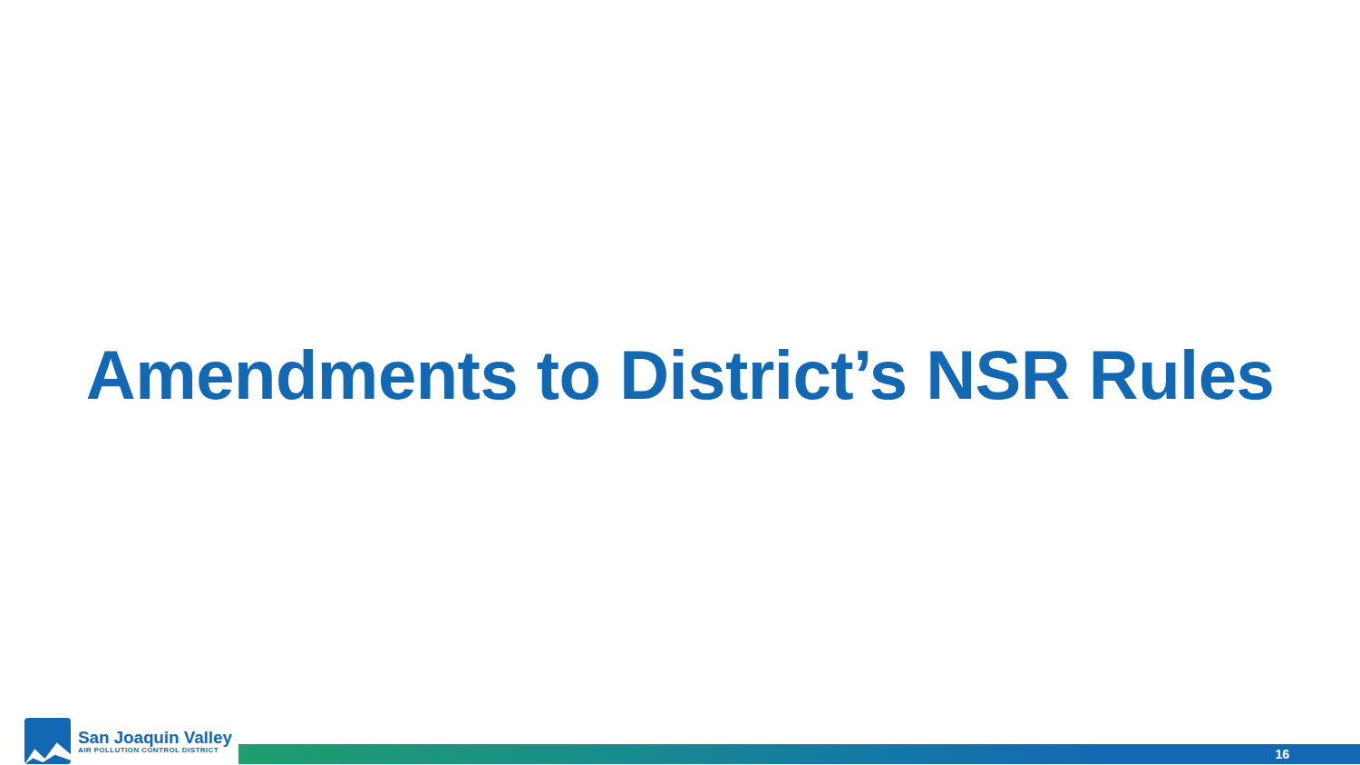Amendments to District’s NSR Rules
16
San Joaquin Valley
AIR POLLUTION CONTROL DISTRICT